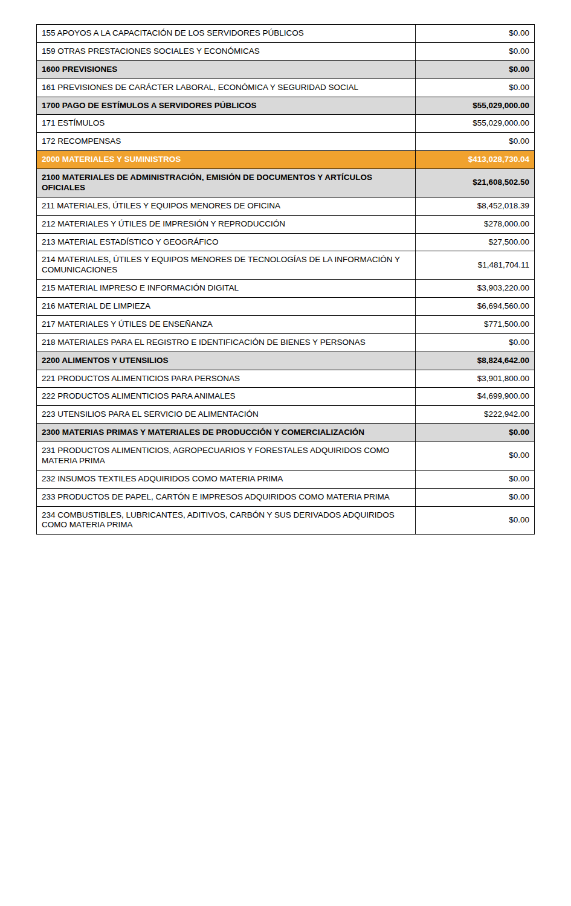| 155 APOYOS A LA CAPACITACIÓN DE LOS SERVIDORES PÚBLICOS | $0.00 |
| 159 OTRAS PRESTACIONES SOCIALES Y ECONÓMICAS | $0.00 |
| 1600 PREVISIONES | $0.00 |
| 161 PREVISIONES DE CARÁCTER LABORAL, ECONÓMICA Y SEGURIDAD SOCIAL | $0.00 |
| 1700 PAGO DE ESTÍMULOS A SERVIDORES PÚBLICOS | $55,029,000.00 |
| 171 ESTÍMULOS | $55,029,000.00 |
| 172 RECOMPENSAS | $0.00 |
| 2000 MATERIALES Y SUMINISTROS | $413,028,730.04 |
| 2100 MATERIALES DE ADMINISTRACIÓN, EMISIÓN DE DOCUMENTOS Y ARTÍCULOS OFICIALES | $21,608,502.50 |
| 211 MATERIALES, ÚTILES Y EQUIPOS MENORES DE OFICINA | $8,452,018.39 |
| 212 MATERIALES Y ÚTILES DE IMPRESIÓN Y REPRODUCCIÓN | $278,000.00 |
| 213 MATERIAL ESTADÍSTICO Y GEOGRÁFICO | $27,500.00 |
| 214 MATERIALES, ÚTILES Y EQUIPOS MENORES DE TECNOLOGÍAS DE LA INFORMACIÓN Y COMUNICACIONES | $1,481,704.11 |
| 215 MATERIAL IMPRESO E INFORMACIÓN DIGITAL | $3,903,220.00 |
| 216 MATERIAL DE LIMPIEZA | $6,694,560.00 |
| 217 MATERIALES Y ÚTILES DE ENSEÑANZA | $771,500.00 |
| 218 MATERIALES PARA EL REGISTRO E IDENTIFICACIÓN DE BIENES Y PERSONAS | $0.00 |
| 2200 ALIMENTOS Y UTENSILIOS | $8,824,642.00 |
| 221 PRODUCTOS ALIMENTICIOS PARA PERSONAS | $3,901,800.00 |
| 222 PRODUCTOS ALIMENTICIOS PARA ANIMALES | $4,699,900.00 |
| 223 UTENSILIOS PARA EL SERVICIO DE ALIMENTACIÓN | $222,942.00 |
| 2300 MATERIAS PRIMAS Y MATERIALES DE PRODUCCIÓN Y COMERCIALIZACIÓN | $0.00 |
| 231 PRODUCTOS ALIMENTICIOS, AGROPECUARIOS Y FORESTALES ADQUIRIDOS COMO MATERIA PRIMA | $0.00 |
| 232 INSUMOS TEXTILES ADQUIRIDOS COMO MATERIA PRIMA | $0.00 |
| 233 PRODUCTOS DE PAPEL, CARTÓN E IMPRESOS ADQUIRIDOS COMO MATERIA PRIMA | $0.00 |
| 234 COMBUSTIBLES, LUBRICANTES, ADITIVOS, CARBÓN Y SUS DERIVADOS ADQUIRIDOS COMO MATERIA PRIMA | $0.00 |